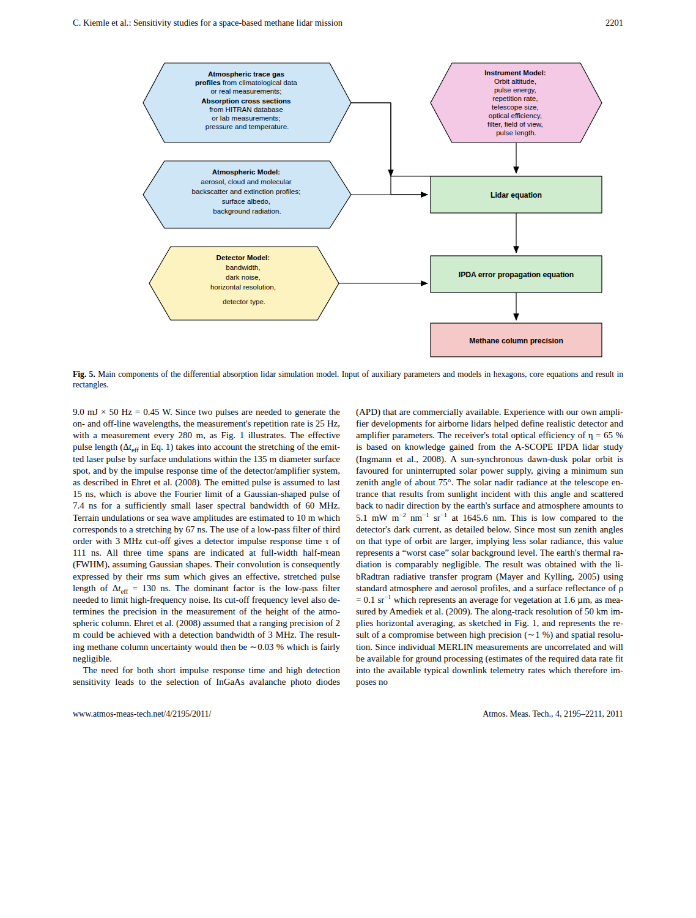C. Kiemle et al.: Sensitivity studies for a space-based methane lidar mission
2201
Atmospheric trace gas profiles from climatological data or real measurements; Absorption cross sections from HITRAN database or lab measurements; pressure and temperature. Instrument Model: Orbit altitude, pulse energy, repetition rate, telescope size, optical efficiency, filter, field of view, pulse length. Atmospheric Model: aerosol, cloud and molecular backscatter and extinction profiles; surface albedo, background radiation. Detector Model: bandwidth, dark noise, horizontal resolution, detector type. Lidar equation IPDA error propagation equation Methane column precision
Fig. 5. Main components of the differential absorption lidar simulation model. Input of auxiliary parameters and models in hexagons, core equations and result in rectangles.
9.0 mJ × 50 Hz = 0.45 W. Since two pulses are needed to generate the on- and off-line wavelengths, the measurement's repetition rate is 25 Hz, with a measurement every 280 m, as Fig. 1 illustrates. The effective pulse length (Δteff in Eq. 1) takes into account the stretching of the emitted laser pulse by surface undulations within the 135 m diameter surface spot, and by the impulse response time of the detector/amplifier system, as described in Ehret et al. (2008). The emitted pulse is assumed to last 15 ns, which is above the Fourier limit of a Gaussian-shaped pulse of 7.4 ns for a sufficiently small laser spectral bandwidth of 60 MHz. Terrain undulations or sea wave amplitudes are estimated to 10 m which corresponds to a stretching by 67 ns. The use of a low-pass filter of third order with 3 MHz cut-off gives a detector impulse response time τ of 111 ns. All three time spans are indicated at full-width half-mean (FWHM), assuming Gaussian shapes. Their convolution is consequently expressed by their rms sum which gives an effective, stretched pulse length of Δteff = 130 ns. The dominant factor is the low-pass filter needed to limit high-frequency noise. Its cut-off frequency level also determines the precision in the measurement of the height of the atmospheric column. Ehret et al. (2008) assumed that a ranging precision of 2 m could be achieved with a detection bandwidth of 3 MHz. The resulting methane column uncertainty would then be ∼0.03 % which is fairly negligible.
The need for both short impulse response time and high detection sensitivity leads to the selection of InGaAs avalanche photo diodes (APD) that are commercially available. Experience with our own amplifier developments for airborne lidars helped define realistic detector and amplifier parameters. The receiver's total optical efficiency of η = 65 % is based on knowledge gained from the A-SCOPE IPDA lidar study (Ingmann et al., 2008). A sun-synchronous dawn-dusk polar orbit is favoured for uninterrupted solar power supply, giving a minimum sun zenith angle of about 75°. The solar nadir radiance at the telescope entrance that results from sunlight incident with this angle and scattered back to nadir direction by the earth's surface and atmosphere amounts to 5.1 mW m−2 nm−1 sr−1 at 1645.6 nm. This is low compared to the detector's dark current, as detailed below. Since most sun zenith angles on that type of orbit are larger, implying less solar radiance, this value represents a “worst case” solar background level. The earth's thermal radiation is comparably negligible. The result was obtained with the libRadtran radiative transfer program (Mayer and Kylling, 2005) using standard atmosphere and aerosol profiles, and a surface reflectance of ρ = 0.1 sr−1 which represents an average for vegetation at 1.6 µm, as measured by Amediek et al. (2009). The along-track resolution of 50 km implies horizontal averaging, as sketched in Fig. 1, and represents the result of a compromise between high precision (∼1 %) and spatial resolution. Since individual MERLIN measurements are uncorrelated and will be available for ground processing (estimates of the required data rate fit into the available typical downlink telemetry rates which therefore imposes no
www.atmos-meas-tech.net/4/2195/2011/
Atmos. Meas. Tech., 4, 2195–2211, 2011